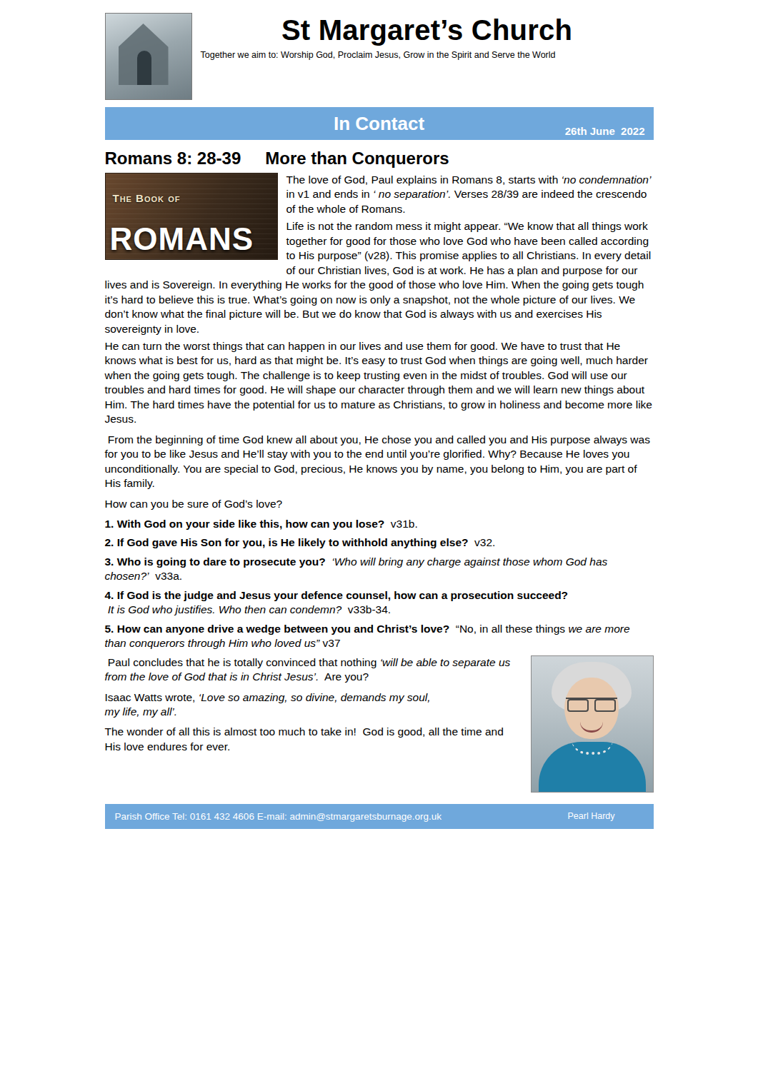St Margaret’s Church
Together we aim to: Worship God, Proclaim Jesus, Grow in the Spirit and Serve the World
In Contact 26th June 2022
Romans 8: 28-39 More than Conquerors
The Book of
ROMANS
The love of God, Paul explains in Romans 8, starts with ‘no condemnation’ in v1 and ends in ‘ no separation’. Verses 28/39 are indeed the crescendo of the whole of Romans.
Life is not the random mess it might appear. “We know that all things work together for good for those who love God who have been called according to His purpose” (v28). This promise applies to all Christians. In every detail of our Christian lives, God is at work. He has a plan and purpose for our lives and is Sovereign. In everything He works for the good of those who love Him. When the going gets tough it’s hard to believe this is true. What’s going on now is only a snapshot, not the whole picture of our lives. We don’t know what the final picture will be. But we do know that God is always with us and exercises His sovereignty in love.
He can turn the worst things that can happen in our lives and use them for good. We have to trust that He knows what is best for us, hard as that might be. It’s easy to trust God when things are going well, much harder when the going gets tough. The challenge is to keep trusting even in the midst of troubles. God will use our troubles and hard times for good. He will shape our character through them and we will learn new things about Him. The hard times have the potential for us to mature as Christians, to grow in holiness and become more like Jesus.
From the beginning of time God knew all about you, He chose you and called you and His purpose always was for you to be like Jesus and He’ll stay with you to the end until you’re glorified. Why? Because He loves you unconditionally. You are special to God, precious, He knows you by name, you belong to Him, you are part of His family.
How can you be sure of God’s love?
1. With God on your side like this, how can you lose? v31b.
2. If God gave His Son for you, is He likely to withhold anything else? v32.
3. Who is going to dare to prosecute you? ‘Who will bring any charge against those whom God has chosen?’ v33a.
4. If God is the judge and Jesus your defence counsel, how can a prosecution succeed?
It is God who justifies. Who then can condemn? v33b-34.
5. How can anyone drive a wedge between you and Christ’s love? “No, in all these things we are more than conquerors through Him who loved us” v37
Paul concludes that he is totally convinced that nothing ‘will be able to separate us from the love of God that is in Christ Jesus’. Are you?
Isaac Watts wrote, ‘Love so amazing, so divine, demands my soul,
my life, my all’.
The wonder of all this is almost too much to take in! God is good, all the time and His love endures for ever.
Parish Office Tel: 0161 432 4606 E-mail: admin@stmargaretsburnage.org.uk
Pearl Hardy